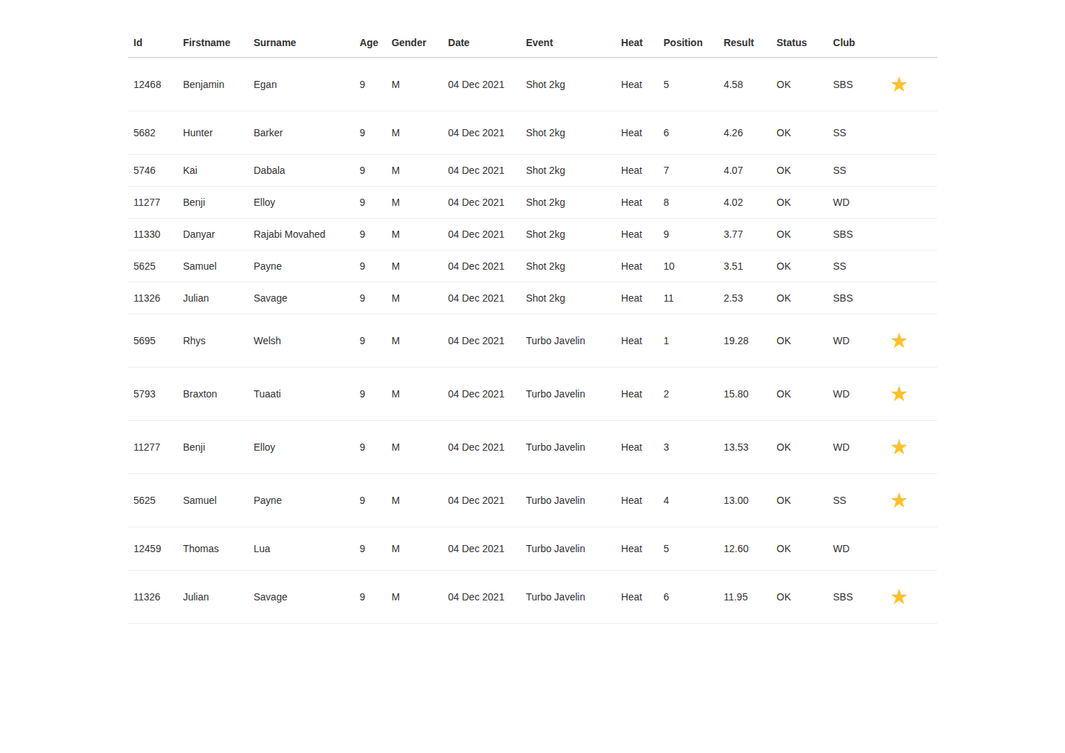| Id | Firstname | Surname | Age | Gender | Date | Event | Heat | Position | Result | Status | Club | |
| --- | --- | --- | --- | --- | --- | --- | --- | --- | --- | --- | --- | --- |
| 12468 | Benjamin | Egan | 9 | M | 04 Dec 2021 | Shot 2kg | Heat | 5 | 4.58 | OK | SBS | ★ |
| 5682 | Hunter | Barker | 9 | M | 04 Dec 2021 | Shot 2kg | Heat | 6 | 4.26 | OK | SS | |
| 5746 | Kai | Dabala | 9 | M | 04 Dec 2021 | Shot 2kg | Heat | 7 | 4.07 | OK | SS | |
| 11277 | Benji | Elloy | 9 | M | 04 Dec 2021 | Shot 2kg | Heat | 8 | 4.02 | OK | WD | |
| 11330 | Danyar | Rajabi Movahed | 9 | M | 04 Dec 2021 | Shot 2kg | Heat | 9 | 3.77 | OK | SBS | |
| 5625 | Samuel | Payne | 9 | M | 04 Dec 2021 | Shot 2kg | Heat | 10 | 3.51 | OK | SS | |
| 11326 | Julian | Savage | 9 | M | 04 Dec 2021 | Shot 2kg | Heat | 11 | 2.53 | OK | SBS | |
| 5695 | Rhys | Welsh | 9 | M | 04 Dec 2021 | Turbo Javelin | Heat | 1 | 19.28 | OK | WD | ★ |
| 5793 | Braxton | Tuaati | 9 | M | 04 Dec 2021 | Turbo Javelin | Heat | 2 | 15.80 | OK | WD | ★ |
| 11277 | Benji | Elloy | 9 | M | 04 Dec 2021 | Turbo Javelin | Heat | 3 | 13.53 | OK | WD | ★ |
| 5625 | Samuel | Payne | 9 | M | 04 Dec 2021 | Turbo Javelin | Heat | 4 | 13.00 | OK | SS | ★ |
| 12459 | Thomas | Lua | 9 | M | 04 Dec 2021 | Turbo Javelin | Heat | 5 | 12.60 | OK | WD | |
| 11326 | Julian | Savage | 9 | M | 04 Dec 2021 | Turbo Javelin | Heat | 6 | 11.95 | OK | SBS | ★ |